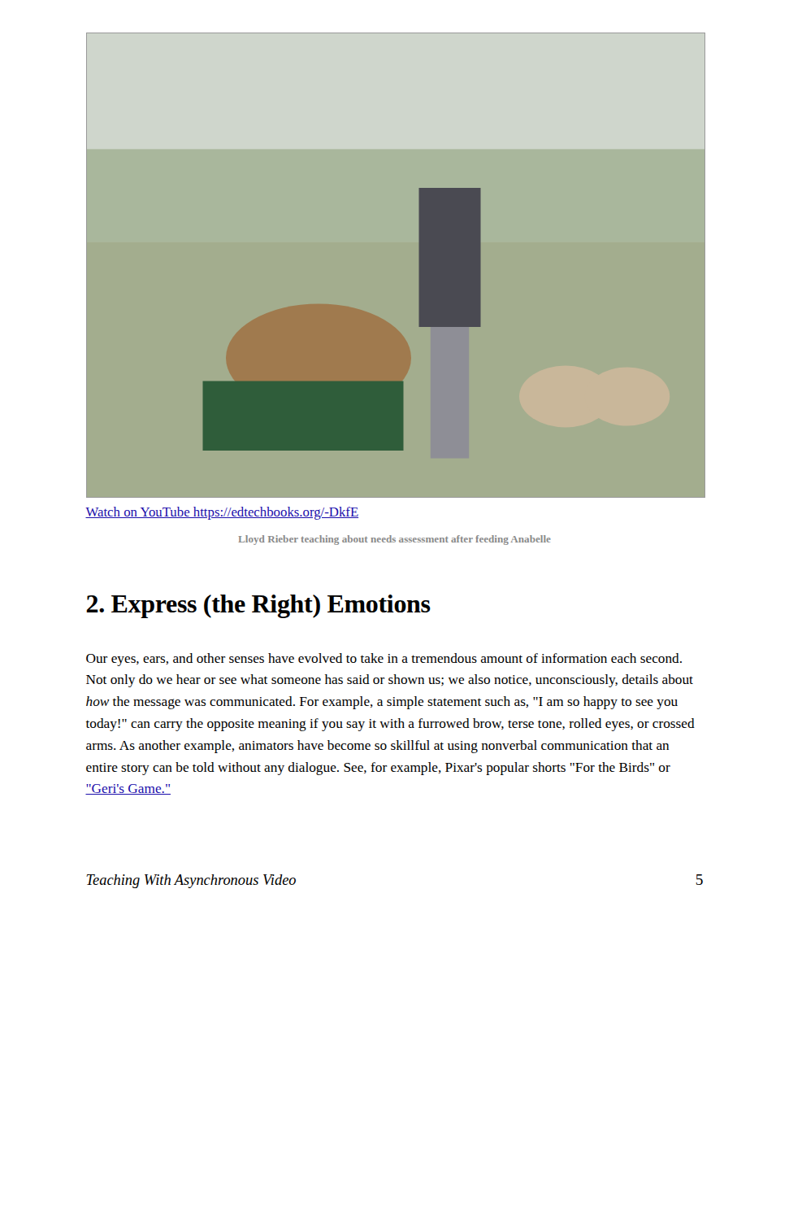Watch on YouTube https://edtechbooks.org/-DkfE
Lloyd Rieber teaching about needs assessment after feeding Anabelle
2. Express (the Right) Emotions
Our eyes, ears, and other senses have evolved to take in a tremendous amount of information each second. Not only do we hear or see what someone has said or shown us; we also notice, unconsciously, details about how the message was communicated. For example, a simple statement such as, "I am so happy to see you today!" can carry the opposite meaning if you say it with a furrowed brow, terse tone, rolled eyes, or crossed arms. As another example, animators have become so skillful at using nonverbal communication that an entire story can be told without any dialogue. See, for example, Pixar's popular shorts "For the Birds" or "Geri's Game."
Teaching With Asynchronous Video 5